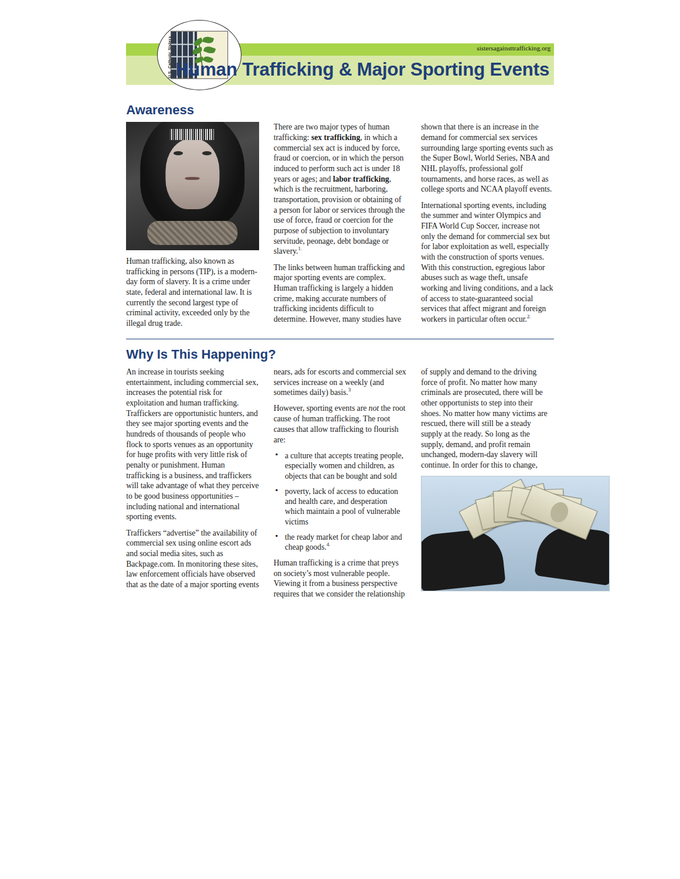sistersagainsttrafficking.org
Human Trafficking & Major Sporting Events
U.S. Catholic Sisters Against Human Trafficking
Awareness
Human trafficking, also known as trafficking in persons (TIP), is a modern-day form of slavery. It is a crime under state, federal and international law. It is currently the second largest type of criminal activity, exceeded only by the illegal drug trade.
There are two major types of human trafficking: sex trafficking, in which a commercial sex act is induced by force, fraud or coercion, or in which the person induced to perform such act is under 18 years or ages; and labor trafficking, which is the recruitment, harboring, transportation, provision or obtaining of a person for labor or services through the use of force, fraud or coercion for the purpose of subjection to involuntary servitude, peonage, debt bondage or slavery.1.
The links between human trafficking and major sporting events are complex. Human trafficking is largely a hidden crime, making accurate numbers of trafficking incidents difficult to determine. However, many studies have shown that there is an increase in the demand for commercial sex services surrounding large sporting events such as the Super Bowl, World Series, NBA and NHL playoffs, professional golf tournaments, and horse races, as well as college sports and NCAA playoff events.
International sporting events, including the summer and winter Olympics and FIFA World Cup Soccer, increase not only the demand for commercial sex but for labor exploitation as well, especially with the construction of sports venues. With this construction, egregious labor abuses such as wage theft, unsafe working and living conditions, and a lack of access to state-guaranteed social services that affect migrant and foreign workers in particular often occur.2.
Why Is This Happening?
An increase in tourists seeking entertainment, including commercial sex, increases the potential risk for exploitation and human trafficking. Traffickers are opportunistic hunters, and they see major sporting events and the hundreds of thousands of people who flock to sports venues as an opportunity for huge profits with very little risk of penalty or punishment. Human trafficking is a business, and traffickers will take advantage of what they perceive to be good business opportunities – including national and international sporting events.
Traffickers “advertise” the availability of commercial sex using online escort ads and social media sites, such as Backpage.com. In monitoring these sites, law enforcement officials have observed that as the date of a major sporting events nears, ads for escorts and commercial sex services increase on a weekly (and sometimes daily) basis.3
However, sporting events are not the root cause of human trafficking. The root causes that allow trafficking to flourish are:
a culture that accepts treating people, especially women and children, as objects that can be bought and sold
poverty, lack of access to education and health care, and desperation which maintain a pool of vulnerable victims
the ready market for cheap labor and cheap goods.4.
Human trafficking is a crime that preys on society’s most vulnerable people. Viewing it from a business perspective requires that we consider the relationship of supply and demand to the driving force of profit. No matter how many criminals are prosecuted, there will be other opportunists to step into their shoes. No matter how many victims are rescued, there will still be a steady supply at the ready. So long as the supply, demand, and profit remain unchanged, modern-day slavery will continue. In order for this to change,